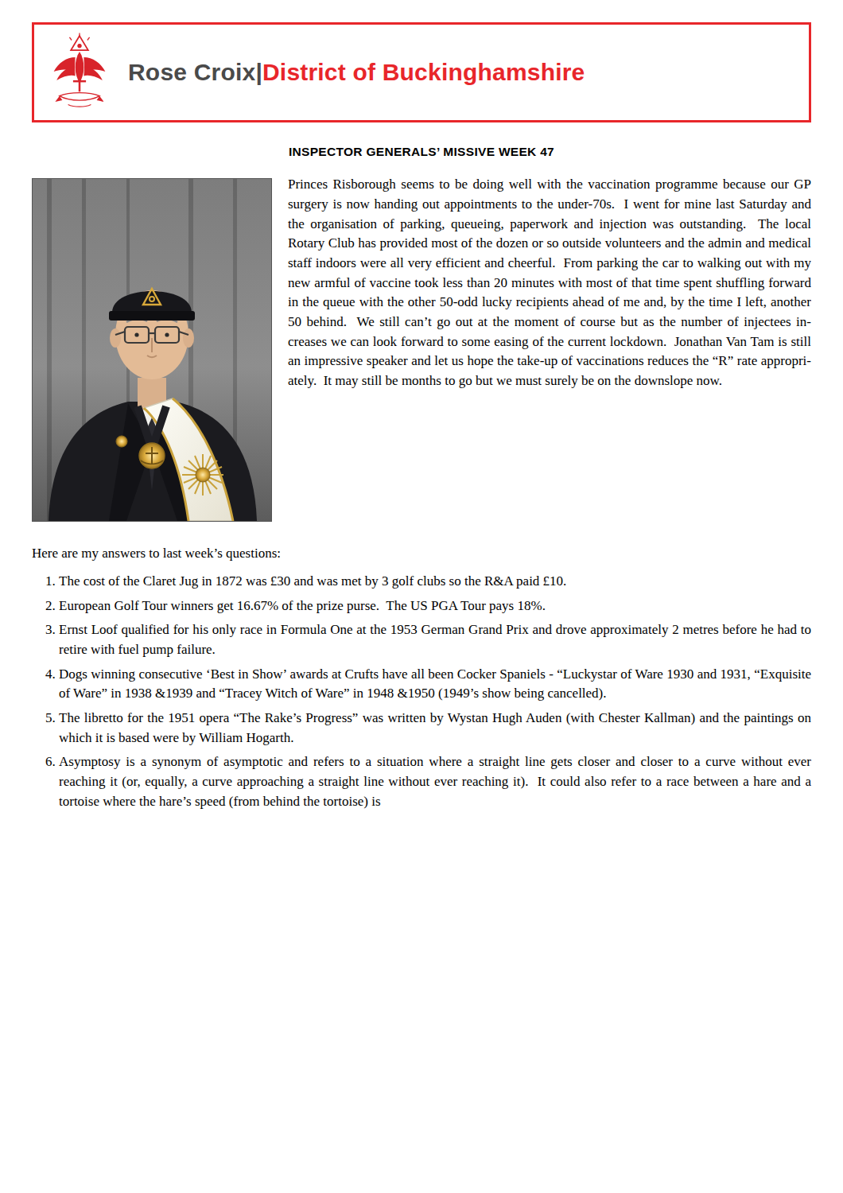Rose Croix|District of Buckinghamshire
INSPECTOR GENERALS’ MISSIVE WEEK 47
Princes Risborough seems to be doing well with the vaccination programme because our GP surgery is now handing out appointments to the under-70s. I went for mine last Saturday and the organisation of parking, queueing, paperwork and injection was outstanding. The local Rotary Club has provided most of the dozen or so outside volunteers and the admin and medical staff indoors were all very efficient and cheerful. From parking the car to walking out with my new armful of vaccine took less than 20 minutes with most of that time spent shuffling forward in the queue with the other 50-odd lucky recipients ahead of me and, by the time I left, another 50 behind. We still can’t go out at the moment of course but as the number of injectees increases we can look forward to some easing of the current lockdown. Jonathan Van Tam is still an impressive speaker and let us hope the take-up of vaccinations reduces the “R” rate appropriately. It may still be months to go but we must surely be on the downslope now.
Here are my answers to last week’s questions:
The cost of the Claret Jug in 1872 was £30 and was met by 3 golf clubs so the R&A paid £10.
European Golf Tour winners get 16.67% of the prize purse. The US PGA Tour pays 18%.
Ernst Loof qualified for his only race in Formula One at the 1953 German Grand Prix and drove approximately 2 metres before he had to retire with fuel pump failure.
Dogs winning consecutive ‘Best in Show’ awards at Crufts have all been Cocker Spaniels - “Luckystar of Ware 1930 and 1931, “Exquisite of Ware” in 1938 &1939 and “Tracey Witch of Ware” in 1948 &1950 (1949’s show being cancelled).
The libretto for the 1951 opera “The Rake’s Progress” was written by Wystan Hugh Auden (with Chester Kallman) and the paintings on which it is based were by William Hogarth.
Asymptosy is a synonym of asymptotic and refers to a situation where a straight line gets closer and closer to a curve without ever reaching it (or, equally, a curve approaching a straight line without ever reaching it). It could also refer to a race between a hare and a tortoise where the hare’s speed (from behind the tortoise) is